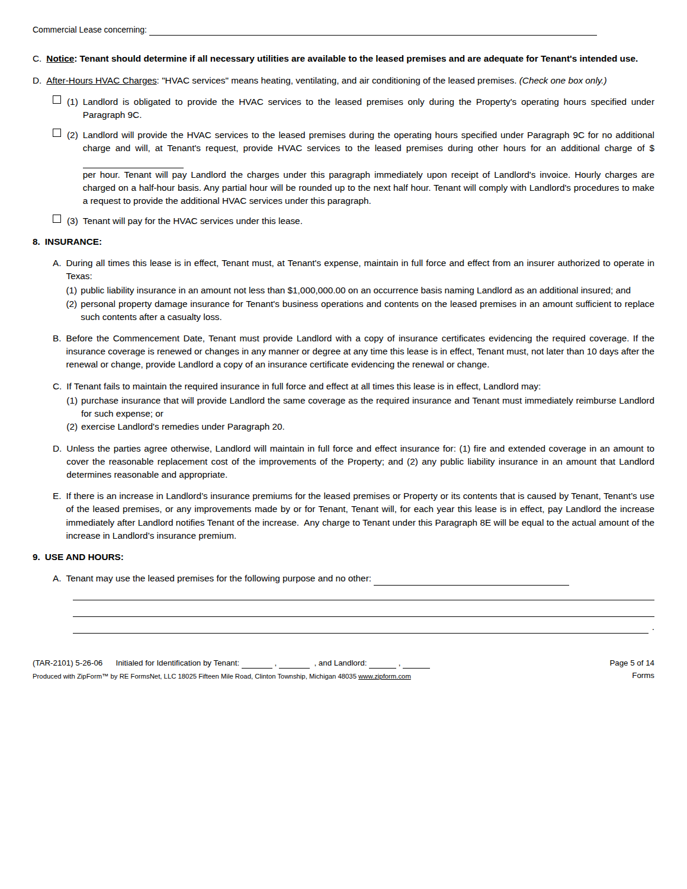Commercial Lease concerning:
C.
Notice: Tenant should determine if all necessary utilities are available to the leased premises and are adequate for Tenant's intended use.
D.
After-Hours HVAC Charges: "HVAC services" means heating, ventilating, and air conditioning of the leased premises. (Check one box only.)
(1)
Landlord is obligated to provide the HVAC services to the leased premises only during the Property's operating hours specified under Paragraph 9C.
(2)
Landlord will provide the HVAC services to the leased premises during the operating hours specified under Paragraph 9C for no additional charge and will, at Tenant's request, provide HVAC services to the leased premises during other hours for an additional charge of $
per hour. Tenant will pay Landlord the charges under this paragraph immediately upon receipt of Landlord's invoice. Hourly charges are charged on a half-hour basis. Any partial hour will be rounded up to the next half hour. Tenant will comply with Landlord's procedures to make a request to provide the additional HVAC services under this paragraph.
(3)
Tenant will pay for the HVAC services under this lease.
8.
INSURANCE:
A.
During all times this lease is in effect, Tenant must, at Tenant's expense, maintain in full force and effect from an insurer authorized to operate in Texas:
(1)
public liability insurance in an amount not less than $1,000,000.00 on an occurrence basis naming Landlord as an additional insured; and
(2)
personal property damage insurance for Tenant's business operations and contents on the leased premises in an amount sufficient to replace such contents after a casualty loss.
B.
Before the Commencement Date, Tenant must provide Landlord with a copy of insurance certificates evidencing the required coverage. If the insurance coverage is renewed or changes in any manner or degree at any time this lease is in effect, Tenant must, not later than 10 days after the renewal or change, provide Landlord a copy of an insurance certificate evidencing the renewal or change.
C.
If Tenant fails to maintain the required insurance in full force and effect at all times this lease is in effect, Landlord may:
(1)
purchase insurance that will provide Landlord the same coverage as the required insurance and Tenant must immediately reimburse Landlord for such expense; or
(2)
exercise Landlord's remedies under Paragraph 20.
D.
Unless the parties agree otherwise, Landlord will maintain in full force and effect insurance for: (1) fire and extended coverage in an amount to cover the reasonable replacement cost of the improvements of the Property; and (2) any public liability insurance in an amount that Landlord determines reasonable and appropriate.
E.
If there is an increase in Landlord’s insurance premiums for the leased premises or Property or its contents that is caused by Tenant, Tenant’s use of the leased premises, or any improvements made by or for Tenant, Tenant will, for each year this lease is in effect, pay Landlord the increase immediately after Landlord notifies Tenant of the increase. Any charge to Tenant under this Paragraph 8E will be equal to the actual amount of the increase in Landlord’s insurance premium.
9.
USE AND HOURS:
A.
Tenant may use the leased premises for the following purpose and no other:
.
(TAR-2101) 5-26-06 Initialed for Identification by Tenant: , , and Landlord: ,
Page 5 of 14
Produced with ZipForm™ by RE FormsNet, LLC 18025 Fifteen Mile Road, Clinton Township, Michigan 48035 www.zipform.com
Forms